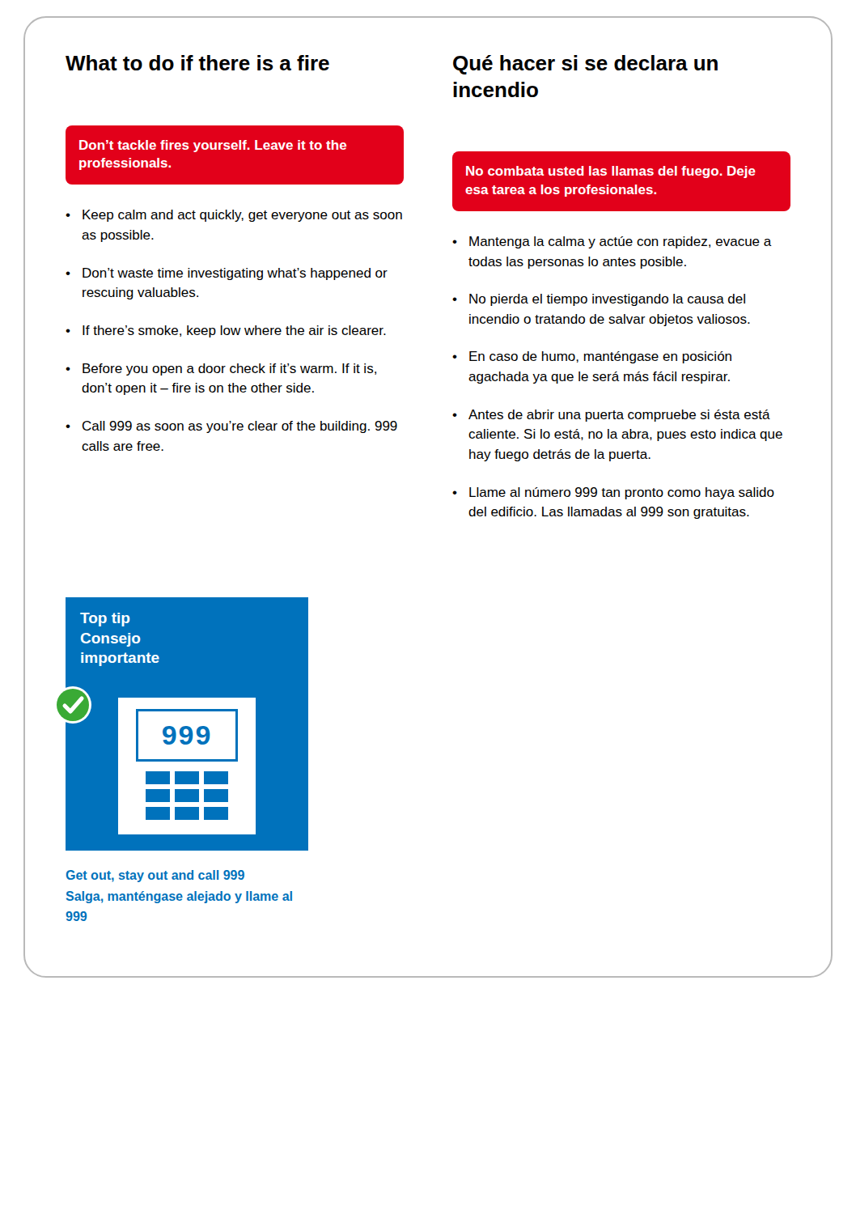What to do if there is a fire
Don’t tackle fires yourself. Leave it to the professionals.
Keep calm and act quickly, get everyone out as soon as possible.
Don’t waste time investigating what’s happened or rescuing valuables.
If there’s smoke, keep low where the air is clearer.
Before you open a door check if it’s warm. If it is, don’t open it – fire is on the other side.
Call 999 as soon as you’re clear of the building. 999 calls are free.
Qué hacer si se declara un incendio
No combata usted las llamas del fuego. Deje esa tarea a los profesionales.
Mantenga la calma y actúe con rapidez, evacue a todas las personas lo antes posible.
No pierda el tiempo investigando la causa del incendio o tratando de salvar objetos valiosos.
En caso de humo, manténgase en posición agachada ya que le será más fácil respirar.
Antes de abrir una puerta compruebe si ésta está caliente. Si lo está, no la abra, pues esto indica que hay fuego detrás de la puerta.
Llame al número 999 tan pronto como haya salido del edificio. Las llamadas al 999 son gratuitas.
Top tip
Consejo
importante
999
Get out, stay out and call 999
Salga, manténgase alejado y llame al 999